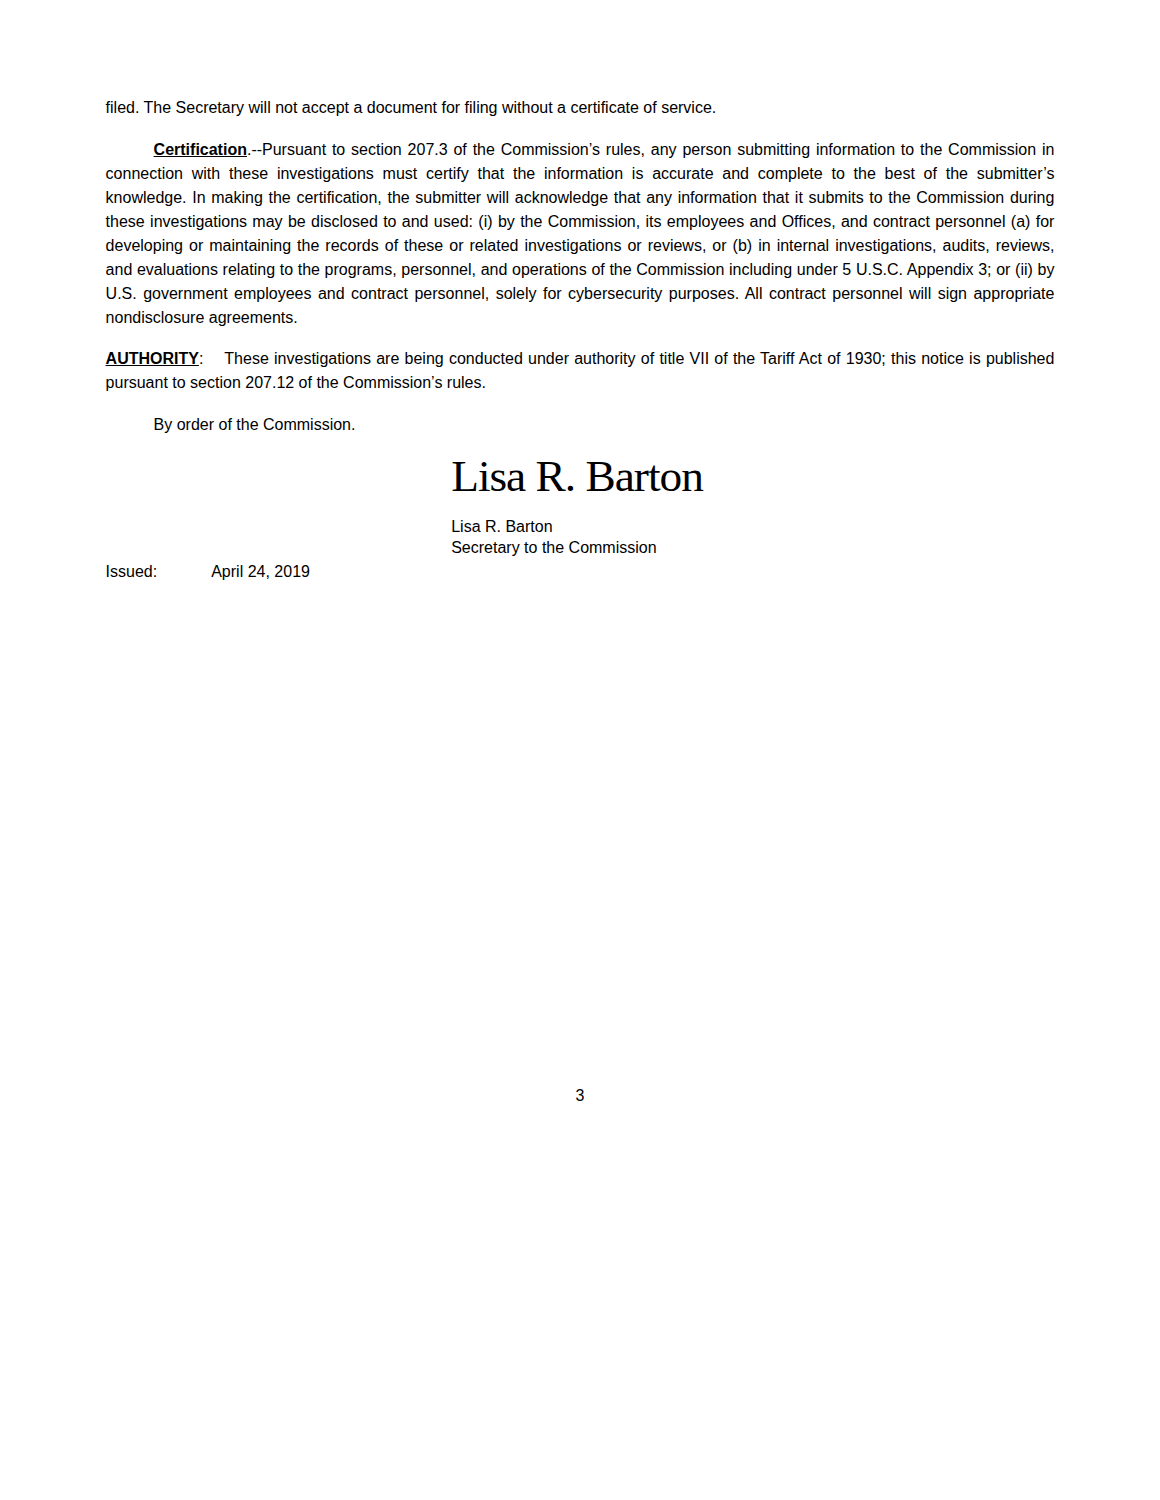filed. The Secretary will not accept a document for filing without a certificate of service.
Certification.--Pursuant to section 207.3 of the Commission’s rules, any person submitting information to the Commission in connection with these investigations must certify that the information is accurate and complete to the best of the submitter’s knowledge. In making the certification, the submitter will acknowledge that any information that it submits to the Commission during these investigations may be disclosed to and used: (i) by the Commission, its employees and Offices, and contract personnel (a) for developing or maintaining the records of these or related investigations or reviews, or (b) in internal investigations, audits, reviews, and evaluations relating to the programs, personnel, and operations of the Commission including under 5 U.S.C. Appendix 3; or (ii) by U.S. government employees and contract personnel, solely for cybersecurity purposes. All contract personnel will sign appropriate nondisclosure agreements.
AUTHORITY: These investigations are being conducted under authority of title VII of the Tariff Act of 1930; this notice is published pursuant to section 207.12 of the Commission’s rules.
By order of the Commission.
Lisa R. Barton
Lisa R. Barton
Secretary to the Commission
Issued: April 24, 2019
3